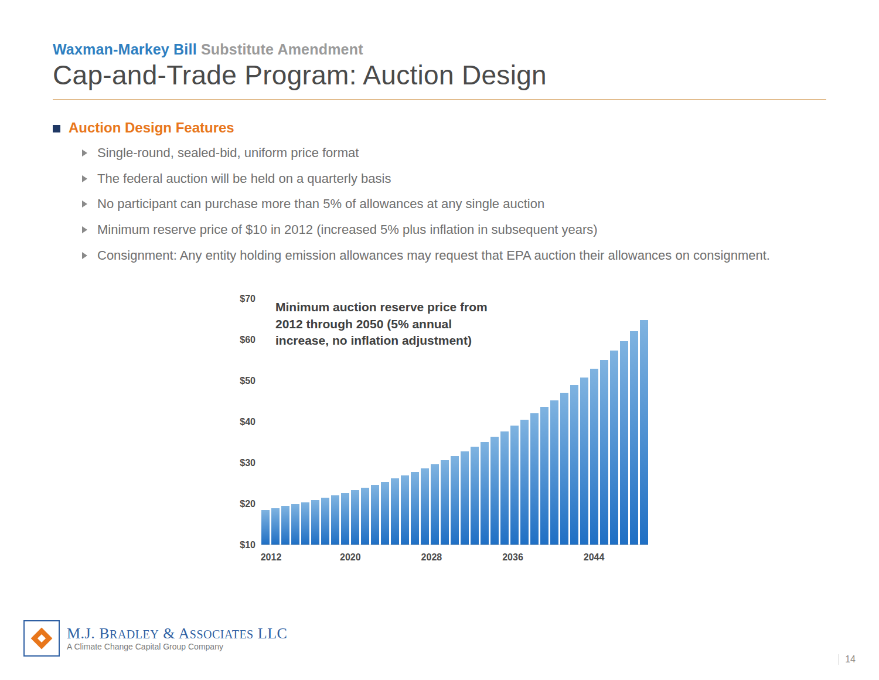Waxman-Markey Bill Substitute Amendment
Cap-and-Trade Program: Auction Design
Auction Design Features
Single-round, sealed-bid, uniform price format
The federal auction will be held on a quarterly basis
No participant can purchase more than 5% of allowances at any single auction
Minimum reserve price of $10 in 2012 (increased 5% plus inflation in subsequent years)
Consignment: Any entity holding emission allowances may request that EPA auction their allowances on consignment.
Minimum auction reserve price from 2012 through 2050 (5% annual increase, no inflation adjustment)
$70 $60 $50 $40 $30 $20 $10
2012 2020 2028 2036 2044
M.J. BRADLEY & ASSOCIATES LLC A Climate Change Capital Group Company
14